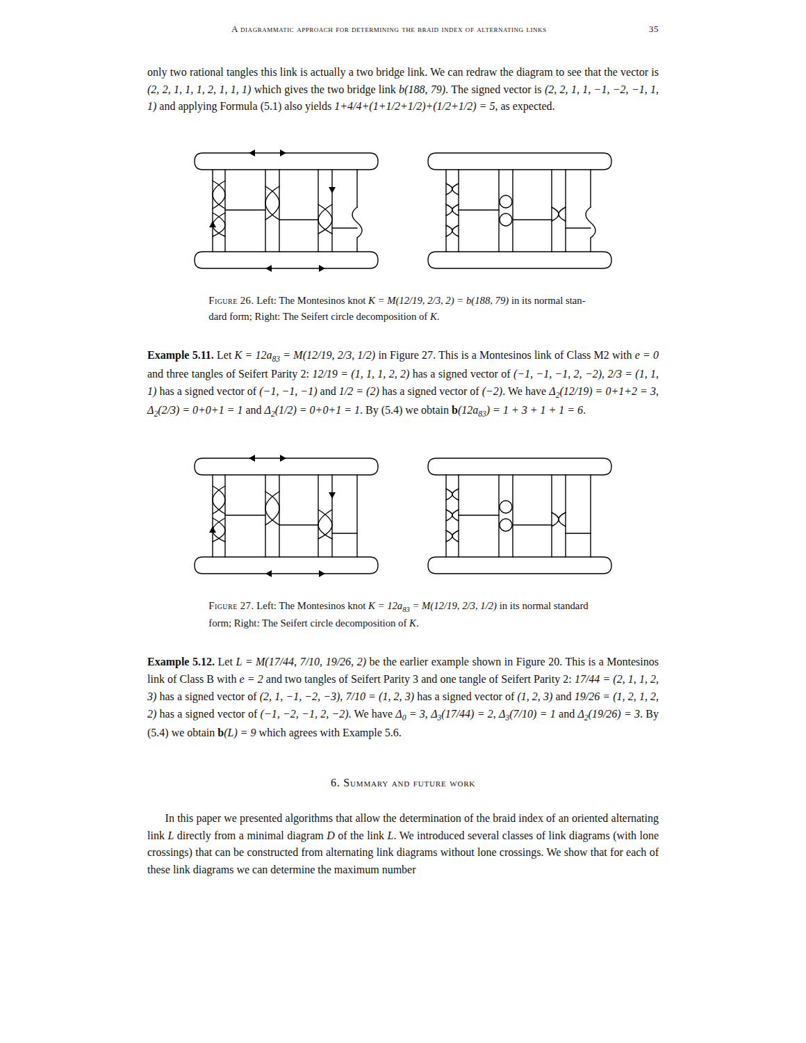A diagrammatic approach for determining the braid index of alternating links 35
only two rational tangles this link is actually a two bridge link. We can redraw the diagram to see that the vector is (2, 2, 1, 1, 1, 2, 1, 1, 1) which gives the two bridge link b(188, 79). The signed vector is (2, 2, 1, 1, −1, −2, −1, 1, 1) and applying Formula (5.1) also yields 1+4/4+(1+1/2+1/2)+(1/2+1/2) = 5, as expected.
Figure 26. Left: The Montesinos knot K = M(12/19, 2/3, 2) = b(188, 79) in its normal standard form; Right: The Seifert circle decomposition of K.
Example 5.11. Let K = 12a83 = M(12/19, 2/3, 1/2) in Figure 27. This is a Montesinos link of Class M2 with e = 0 and three tangles of Seifert Parity 2: 12/19 = (1, 1, 1, 2, 2) has a signed vector of (−1, −1, −1, 2, −2), 2/3 = (1, 1, 1) has a signed vector of (−1, −1, −1) and 1/2 = (2) has a signed vector of (−2). We have Δ2(12/19) = 0+1+2 = 3, Δ2(2/3) = 0+0+1 = 1 and Δ2(1/2) = 0+0+1 = 1. By (5.4) we obtain b(12a83) = 1 + 3 + 1 + 1 = 6.
Figure 27. Left: The Montesinos knot K = 12a83 = M(12/19, 2/3, 1/2) in its normal standard form; Right: The Seifert circle decomposition of K.
Example 5.12. Let L = M(17/44, 7/10, 19/26, 2) be the earlier example shown in Figure 20. This is a Montesinos link of Class B with e = 2 and two tangles of Seifert Parity 3 and one tangle of Seifert Parity 2: 17/44 = (2, 1, 1, 2, 3) has a signed vector of (2, 1, −1, −2, −3), 7/10 = (1, 2, 3) has a signed vector of (1, 2, 3) and 19/26 = (1, 2, 1, 2, 2) has a signed vector of (−1, −2, −1, 2, −2). We have Δ0 = 3, Δ3(17/44) = 2, Δ3(7/10) = 1 and Δ2(19/26) = 3. By (5.4) we obtain b(L) = 9 which agrees with Example 5.6.
6. Summary and future work
In this paper we presented algorithms that allow the determination of the braid index of an oriented alternating link L directly from a minimal diagram D of the link L. We introduced several classes of link diagrams (with lone crossings) that can be constructed from alternating link diagrams without lone crossings. We show that for each of these link diagrams we can determine the maximum number